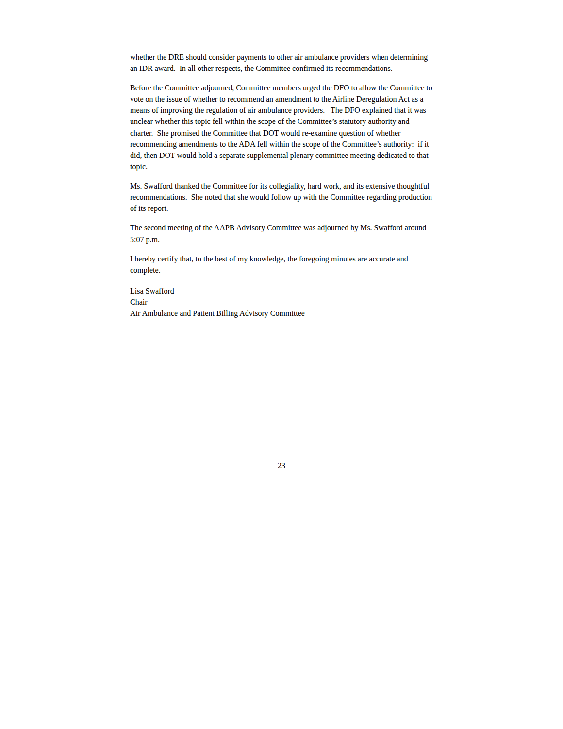whether the DRE should consider payments to other air ambulance providers when determining an IDR award. In all other respects, the Committee confirmed its recommendations.
Before the Committee adjourned, Committee members urged the DFO to allow the Committee to vote on the issue of whether to recommend an amendment to the Airline Deregulation Act as a means of improving the regulation of air ambulance providers. The DFO explained that it was unclear whether this topic fell within the scope of the Committee’s statutory authority and charter. She promised the Committee that DOT would re-examine question of whether recommending amendments to the ADA fell within the scope of the Committee’s authority: if it did, then DOT would hold a separate supplemental plenary committee meeting dedicated to that topic.
Ms. Swafford thanked the Committee for its collegiality, hard work, and its extensive thoughtful recommendations. She noted that she would follow up with the Committee regarding production of its report.
The second meeting of the AAPB Advisory Committee was adjourned by Ms. Swafford around 5:07 p.m.
I hereby certify that, to the best of my knowledge, the foregoing minutes are accurate and complete.
Lisa Swafford
Chair
Air Ambulance and Patient Billing Advisory Committee
23